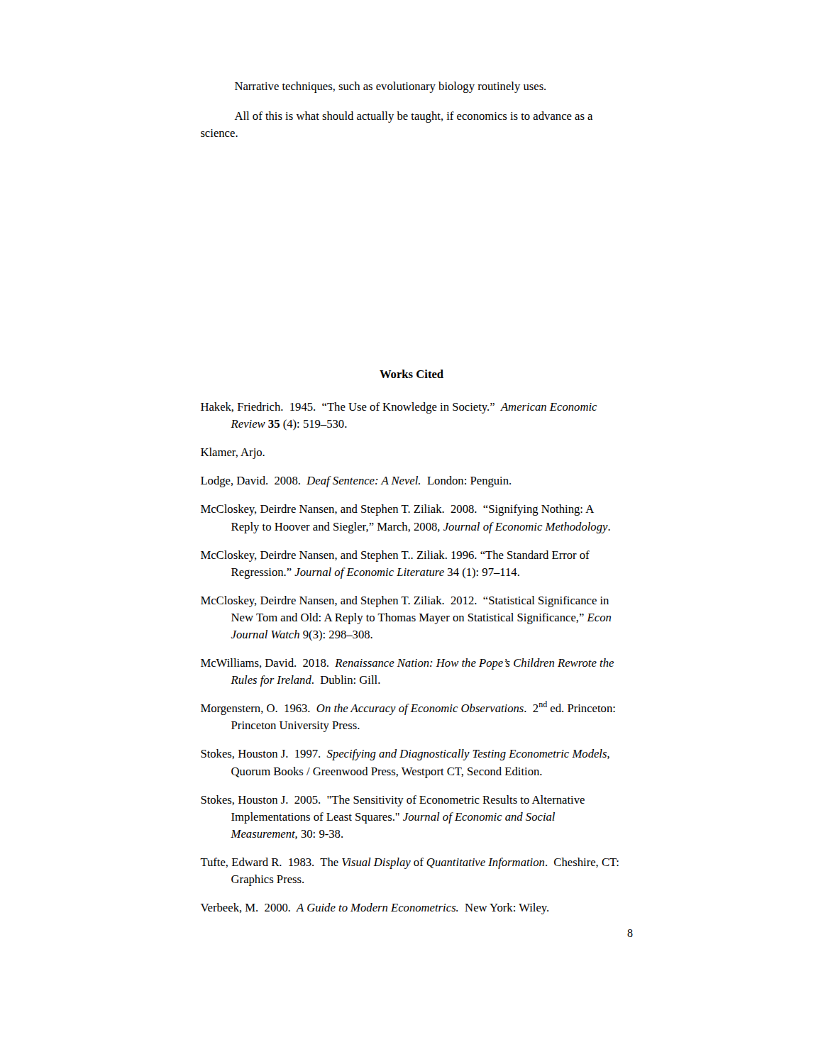Narrative techniques, such as evolutionary biology routinely uses.
All of this is what should actually be taught, if economics is to advance as a science.
Works Cited
Hakek, Friedrich. 1945. “The Use of Knowledge in Society.” American Economic Review 35 (4): 519–530.
Klamer, Arjo.
Lodge, David. 2008. Deaf Sentence: A Nevel. London: Penguin.
McCloskey, Deirdre Nansen, and Stephen T. Ziliak. 2008. “Signifying Nothing: A Reply to Hoover and Siegler,” March, 2008, Journal of Economic Methodology.
McCloskey, Deirdre Nansen, and Stephen T.. Ziliak. 1996. “The Standard Error of Regression.” Journal of Economic Literature 34 (1): 97–114.
McCloskey, Deirdre Nansen, and Stephen T. Ziliak. 2012. “Statistical Significance in New Tom and Old: A Reply to Thomas Mayer on Statistical Significance,” Econ Journal Watch 9(3): 298–308.
McWilliams, David. 2018. Renaissance Nation: How the Pope’s Children Rewrote the Rules for Ireland. Dublin: Gill.
Morgenstern, O. 1963. On the Accuracy of Economic Observations. 2nd ed. Princeton: Princeton University Press.
Stokes, Houston J. 1997. Specifying and Diagnostically Testing Econometric Models, Quorum Books / Greenwood Press, Westport CT, Second Edition.
Stokes, Houston J. 2005. "The Sensitivity of Econometric Results to Alternative Implementations of Least Squares." Journal of Economic and Social Measurement, 30: 9-38.
Tufte, Edward R. 1983. The Visual Display of Quantitative Information. Cheshire, CT: Graphics Press.
Verbeek, M. 2000. A Guide to Modern Econometrics. New York: Wiley.
8